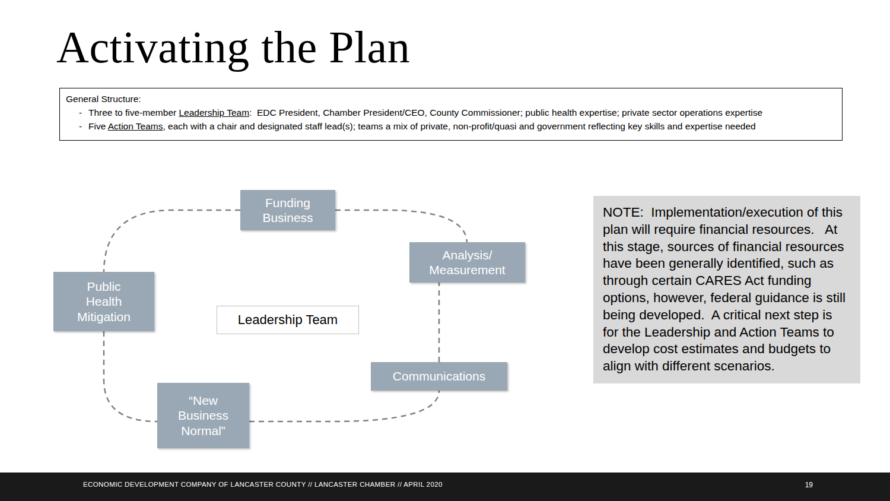Activating the Plan
General Structure:
Three to five-member Leadership Team: EDC President, Chamber President/CEO, County Commissioner; public health expertise; private sector operations expertise
Five Action Teams, each with a chair and designated staff lead(s); teams a mix of private, non-profit/quasi and government reflecting key skills and expertise needed
Funding
Business
Analysis/
Measurement
Public
Health
Mitigation
Communications
“New
Business
Normal”
Leadership Team
NOTE: Implementation/execution of this plan will require financial resources. At this stage, sources of financial resources have been generally identified, such as through certain CARES Act funding options, however, federal guidance is still being developed. A critical next step is for the Leadership and Action Teams to develop cost estimates and budgets to align with different scenarios.
ECONOMIC DEVELOPMENT COMPANY OF LANCASTER COUNTY // LANCASTER CHAMBER // APRIL 2020
19